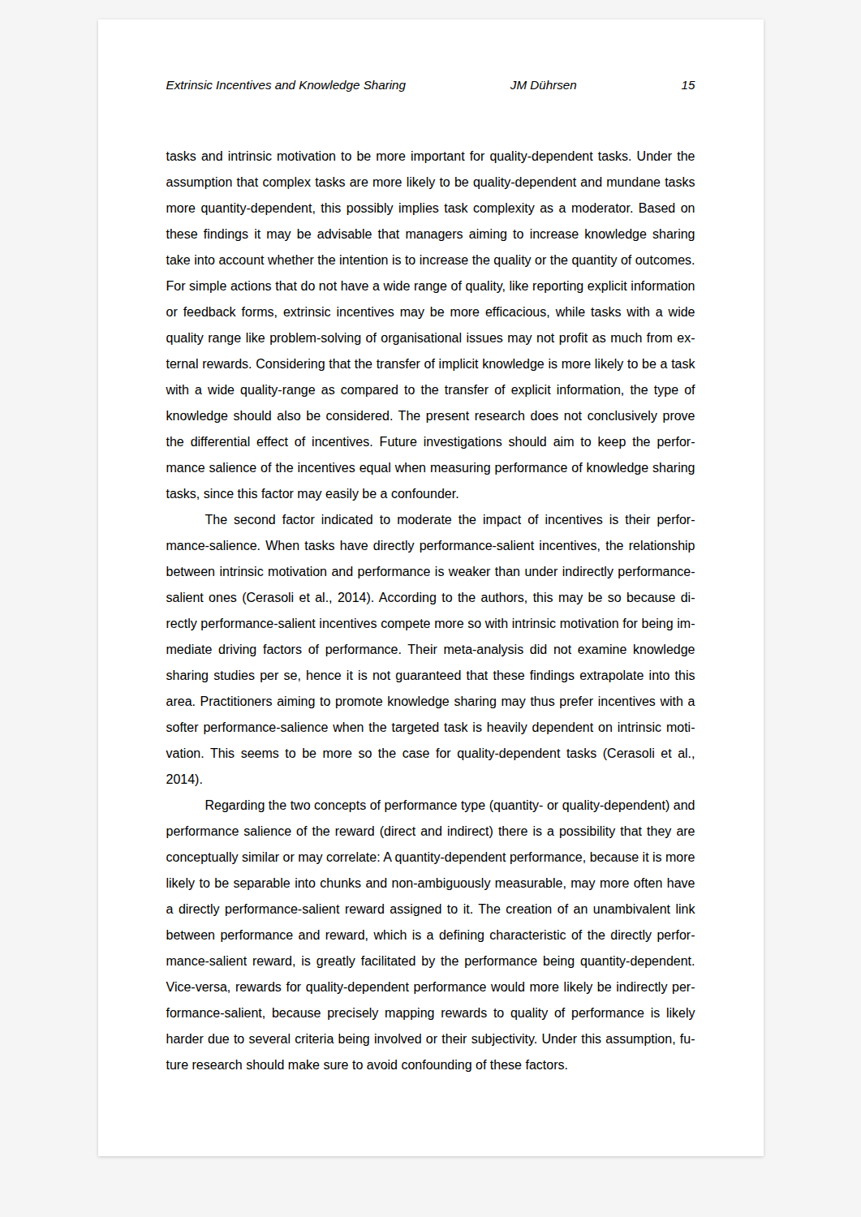Extrinsic Incentives and Knowledge Sharing JM Dührsen 15
tasks and intrinsic motivation to be more important for quality-dependent tasks. Under the assumption that complex tasks are more likely to be quality-dependent and mundane tasks more quantity-dependent, this possibly implies task complexity as a moderator. Based on these findings it may be advisable that managers aiming to increase knowledge sharing take into account whether the intention is to increase the quality or the quantity of outcomes. For simple actions that do not have a wide range of quality, like reporting explicit information or feedback forms, extrinsic incentives may be more efficacious, while tasks with a wide quality range like problem-solving of organisational issues may not profit as much from external rewards. Considering that the transfer of implicit knowledge is more likely to be a task with a wide quality-range as compared to the transfer of explicit information, the type of knowledge should also be considered. The present research does not conclusively prove the differential effect of incentives. Future investigations should aim to keep the performance salience of the incentives equal when measuring performance of knowledge sharing tasks, since this factor may easily be a confounder.
The second factor indicated to moderate the impact of incentives is their performance-salience. When tasks have directly performance-salient incentives, the relationship between intrinsic motivation and performance is weaker than under indirectly performance-salient ones (Cerasoli et al., 2014). According to the authors, this may be so because directly performance-salient incentives compete more so with intrinsic motivation for being immediate driving factors of performance. Their meta-analysis did not examine knowledge sharing studies per se, hence it is not guaranteed that these findings extrapolate into this area. Practitioners aiming to promote knowledge sharing may thus prefer incentives with a softer performance-salience when the targeted task is heavily dependent on intrinsic motivation. This seems to be more so the case for quality-dependent tasks (Cerasoli et al., 2014).
Regarding the two concepts of performance type (quantity- or quality-dependent) and performance salience of the reward (direct and indirect) there is a possibility that they are conceptually similar or may correlate: A quantity-dependent performance, because it is more likely to be separable into chunks and non-ambiguously measurable, may more often have a directly performance-salient reward assigned to it. The creation of an unambivalent link between performance and reward, which is a defining characteristic of the directly performance-salient reward, is greatly facilitated by the performance being quantity-dependent. Vice-versa, rewards for quality-dependent performance would more likely be indirectly performance-salient, because precisely mapping rewards to quality of performance is likely harder due to several criteria being involved or their subjectivity. Under this assumption, future research should make sure to avoid confounding of these factors.